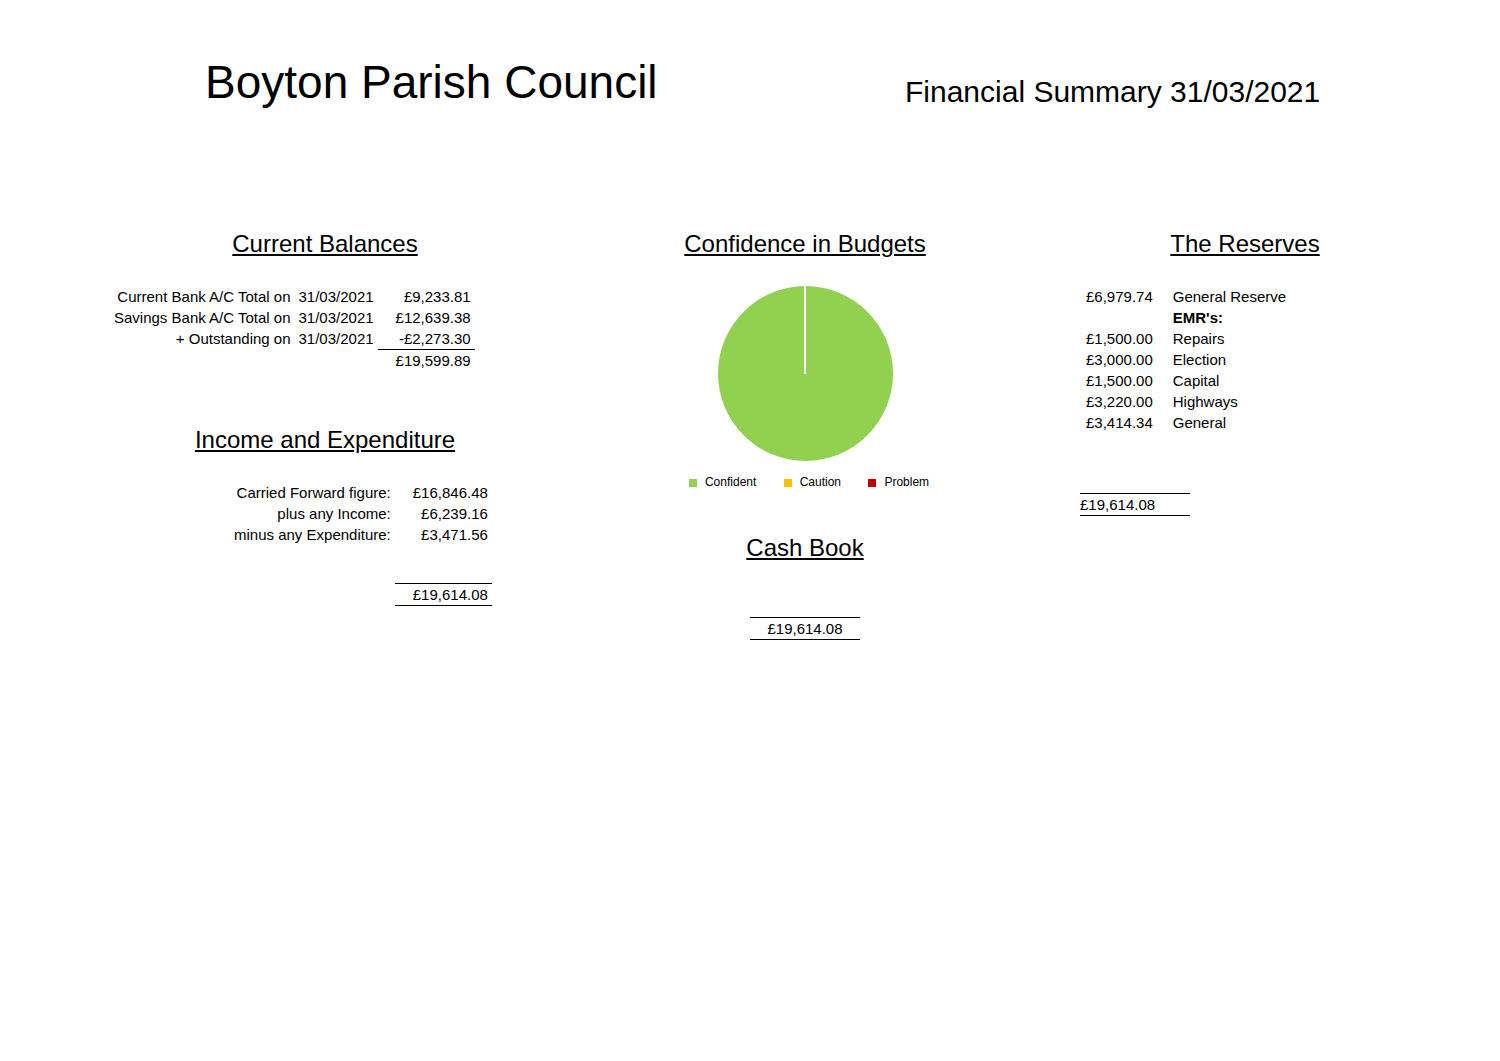Boyton Parish Council
Financial Summary 31/03/2021
Current Balances
| Current Bank A/C Total on | 31/03/2021 | £9,233.81 |
| Savings Bank A/C Total on | 31/03/2021 | £12,639.38 |
| + Outstanding on | 31/03/2021 | -£2,273.30 |
| | | £19,599.89 |
Income and Expenditure
| Carried Forward figure: | £16,846.48 |
| plus any Income: | £6,239.16 |
| minus any Expenditure: | £3,471.56 |
| | £19,614.08 |
Confidence in Budgets
Confident Caution Problem
Cash Book
£19,614.08
The Reserves
| £6,979.74 | General Reserve |
| | EMR's: |
| £1,500.00 | Repairs |
| £3,000.00 | Election |
| £1,500.00 | Capital |
| £3,220.00 | Highways |
| £3,414.34 | General |
£19,614.08